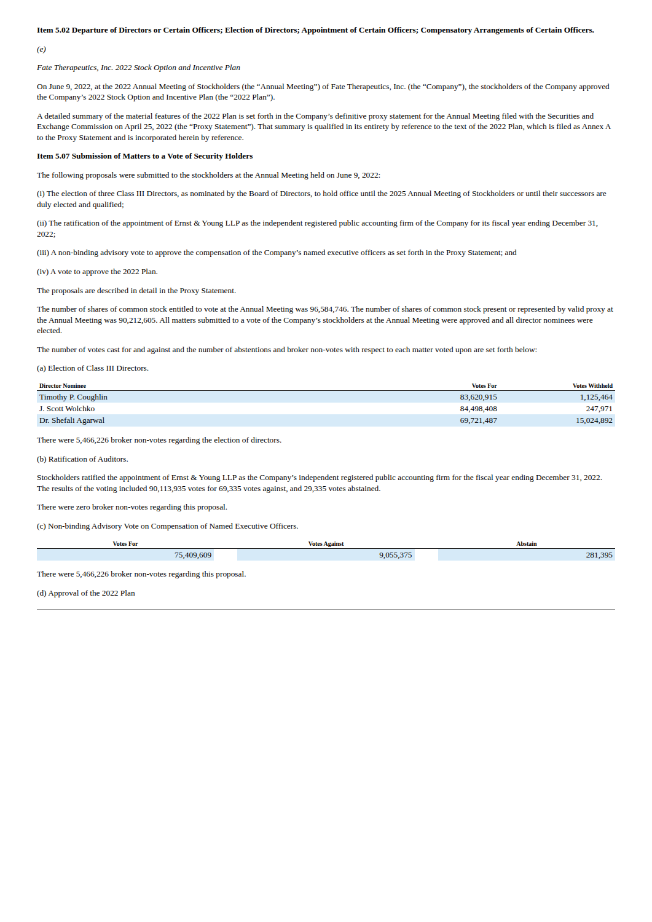Item 5.02 Departure of Directors or Certain Officers; Election of Directors; Appointment of Certain Officers; Compensatory Arrangements of Certain Officers.
(e)
Fate Therapeutics, Inc. 2022 Stock Option and Incentive Plan
On June 9, 2022, at the 2022 Annual Meeting of Stockholders (the “Annual Meeting”) of Fate Therapeutics, Inc. (the “Company”), the stockholders of the Company approved the Company’s 2022 Stock Option and Incentive Plan (the “2022 Plan”).
A detailed summary of the material features of the 2022 Plan is set forth in the Company’s definitive proxy statement for the Annual Meeting filed with the Securities and Exchange Commission on April 25, 2022 (the “Proxy Statement”). That summary is qualified in its entirety by reference to the text of the 2022 Plan, which is filed as Annex A to the Proxy Statement and is incorporated herein by reference.
Item 5.07 Submission of Matters to a Vote of Security Holders
The following proposals were submitted to the stockholders at the Annual Meeting held on June 9, 2022:
(i) The election of three Class III Directors, as nominated by the Board of Directors, to hold office until the 2025 Annual Meeting of Stockholders or until their successors are duly elected and qualified;
(ii) The ratification of the appointment of Ernst & Young LLP as the independent registered public accounting firm of the Company for its fiscal year ending December 31, 2022;
(iii) A non-binding advisory vote to approve the compensation of the Company’s named executive officers as set forth in the Proxy Statement; and
(iv) A vote to approve the 2022 Plan.
The proposals are described in detail in the Proxy Statement.
The number of shares of common stock entitled to vote at the Annual Meeting was 96,584,746. The number of shares of common stock present or represented by valid proxy at the Annual Meeting was 90,212,605. All matters submitted to a vote of the Company’s stockholders at the Annual Meeting were approved and all director nominees were elected.
The number of votes cast for and against and the number of abstentions and broker non-votes with respect to each matter voted upon are set forth below:
(a) Election of Class III Directors.
| Director Nominee | Votes For | Votes Withheld |
| --- | --- | --- |
| Timothy P. Coughlin | 83,620,915 | 1,125,464 |
| J. Scott Wolchko | 84,498,408 | 247,971 |
| Dr. Shefali Agarwal | 69,721,487 | 15,024,892 |
There were 5,466,226 broker non-votes regarding the election of directors.
(b) Ratification of Auditors.
Stockholders ratified the appointment of Ernst & Young LLP as the Company’s independent registered public accounting firm for the fiscal year ending December 31, 2022. The results of the voting included 90,113,935 votes for 69,335 votes against, and 29,335 votes abstained.
There were zero broker non-votes regarding this proposal.
(c) Non-binding Advisory Vote on Compensation of Named Executive Officers.
| Votes For | | Votes Against | | Abstain |
| --- | --- | --- | --- | --- |
| 75,409,609 | | 9,055,375 | | 281,395 |
There were 5,466,226 broker non-votes regarding this proposal.
(d) Approval of the 2022 Plan